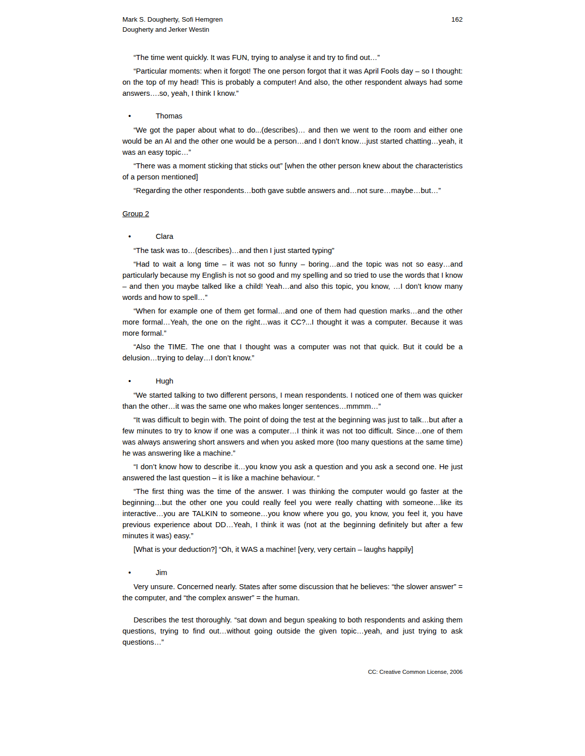Mark S. Dougherty, Sofi Hemgren Dougherty and Jerker Westin
162
“The time went quickly. It was FUN, trying to analyse it and try to find out…”
“Particular moments: when it forgot! The one person forgot that it was April Fools day – so I thought: on the top of my head! This is probably a computer! And also, the other respondent always had some answers….so, yeah, I think I know.”
Thomas
“We got the paper about what to do...(describes)… and then we went to the room and either one would be an AI and the other one would be a person…and I don’t know…just started chatting…yeah, it was an easy topic…”
“There was a moment sticking that sticks out” [when the other person knew about the characteristics of a person mentioned]
“Regarding the other respondents…both gave subtle answers and…not sure…maybe…but…”
Group 2
Clara
“The task was to…(describes)…and then I just started typing”
“Had to wait a long time – it was not so funny – boring…and the topic was not so easy…and particularly because my English is not so good and my spelling and so tried to use the words that I know – and then you maybe talked like a child! Yeah…and also this topic, you know, …I don’t know many words and how to spell…”
“When for example one of them get formal…and one of them had question marks…and the other more formal…Yeah, the one on the right…was it CC?...I thought it was a computer. Because it was more formal.”
“Also the TIME. The one that I thought was a computer was not that quick. But it could be a delusion…trying to delay…I don’t know.”
Hugh
“We started talking to two different persons, I mean respondents. I noticed one of them was quicker than the other…it was the same one who makes longer sentences…mmmm…”
“It was difficult to begin with. The point of doing the test at the beginning was just to talk…but after a few minutes to try to know if one was a computer…I think it was not too difficult. Since…one of them was always answering short answers and when you asked more (too many questions at the same time) he was answering like a machine.”
“I don’t know how to describe it…you know you ask a question and you ask a second one. He just answered the last question – it is like a machine behaviour. “
“The first thing was the time of the answer. I was thinking the computer would go faster at the beginning…but the other one you could really feel you were really chatting with someone…like its interactive…you are TALKIN to someone…you know where you go, you know, you feel it, you have previous experience about DD…Yeah, I think it was (not at the beginning definitely but after a few minutes it was) easy.”
[What is your deduction?] “Oh, it WAS a machine! [very, very certain – laughs happily]
Jim
Very unsure. Concerned nearly. States after some discussion that he believes: “the slower answer” = the computer, and “the complex answer” = the human.
Describes the test thoroughly. “sat down and begun speaking to both respondents and asking them questions, trying to find out…without going outside the given topic…yeah, and just trying to ask questions…”
CC: Creative Common License, 2006